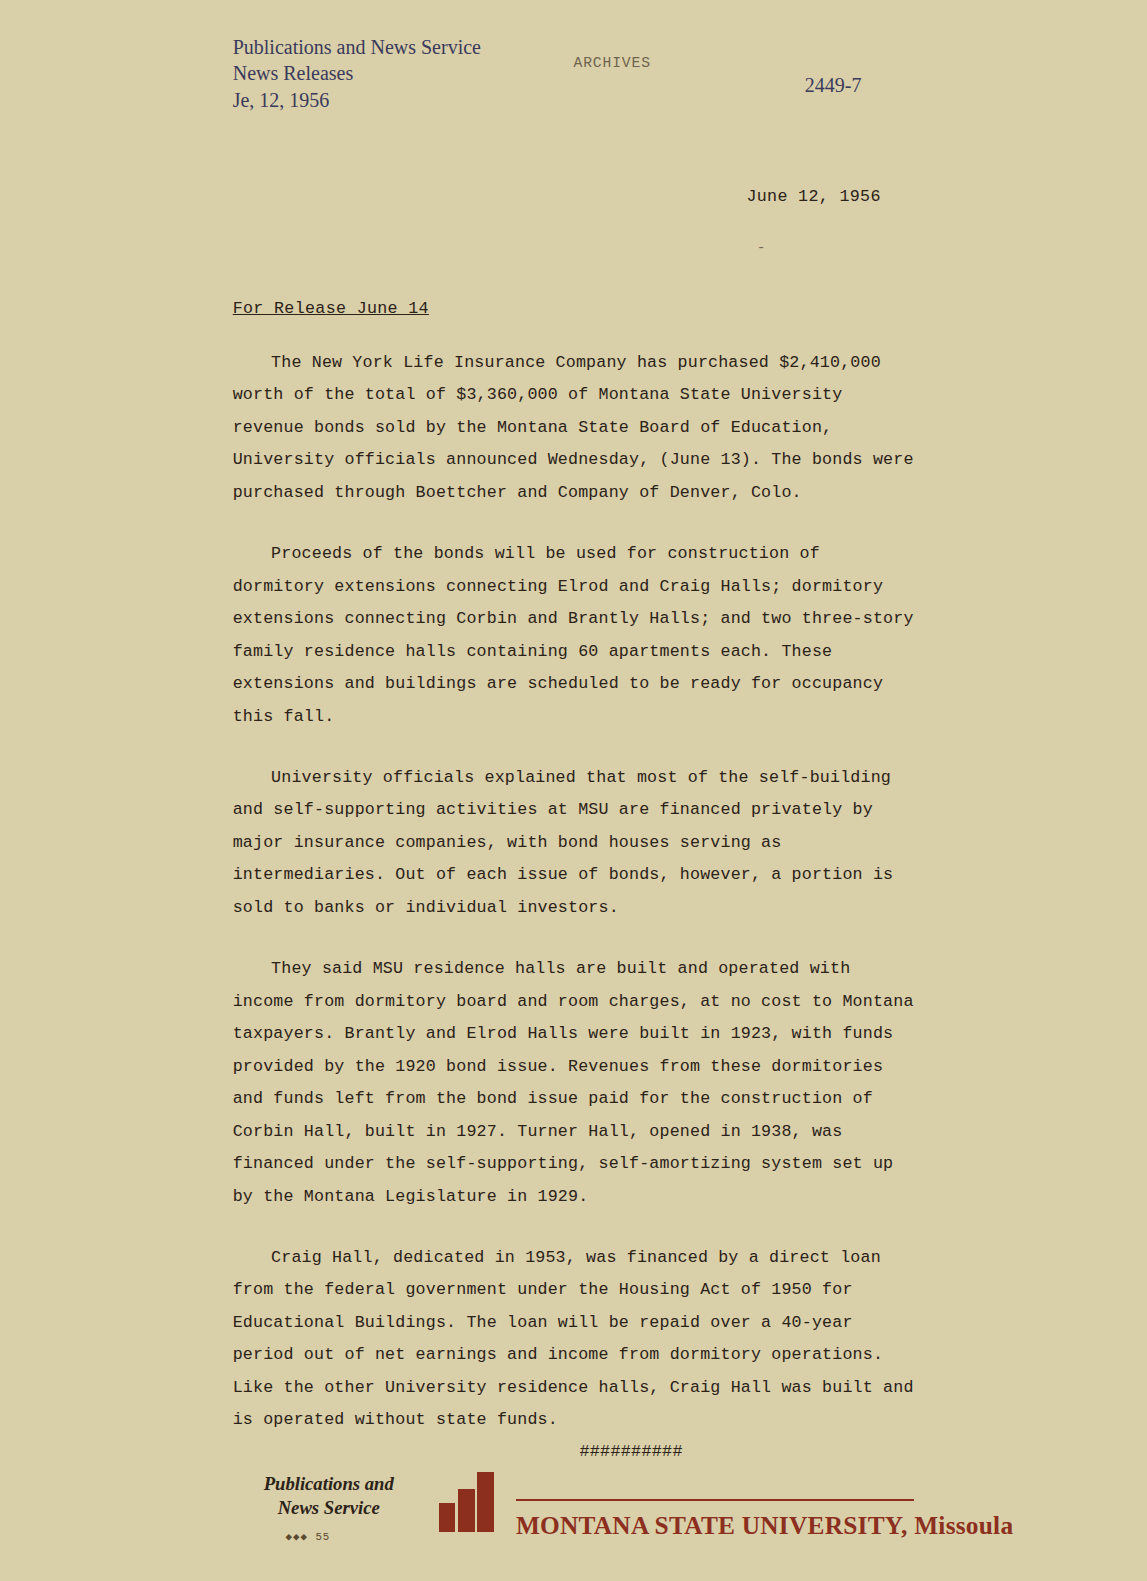Publications and News Service
News Releases
Je, 12, 1956
ARCHIVES
2449-7
June 12, 1956
‑
For Release June 14
The New York Life Insurance Company has purchased $2,410,000 worth of the total of $3,360,000 of Montana State University revenue bonds sold by the Montana State Board of Education, University officials announced Wednesday, (June 13). The bonds were purchased through Boettcher and Company of Denver, Colo.
Proceeds of the bonds will be used for construction of dormitory extensions connecting Elrod and Craig Halls; dormitory extensions connecting Corbin and Brantly Halls; and two three-story family residence halls containing 60 apartments each. These extensions and buildings are scheduled to be ready for occupancy this fall.
University officials explained that most of the self-building and self-supporting activities at MSU are financed privately by major insurance companies, with bond houses serving as intermediaries. Out of each issue of bonds, however, a portion is sold to banks or individual investors.
They said MSU residence halls are built and operated with income from dormitory board and room charges, at no cost to Montana taxpayers. Brantly and Elrod Halls were built in 1923, with funds provided by the 1920 bond issue. Revenues from these dormitories and funds left from the bond issue paid for the construction of Corbin Hall, built in 1927. Turner Hall, opened in 1938, was financed under the self-supporting, self-amortizing system set up by the Montana Legislature in 1929.
Craig Hall, dedicated in 1953, was financed by a direct loan from the federal government under the Housing Act of 1950 for Educational Buildings. The loan will be repaid over a 40-year period out of net earnings and income from dormitory operations. Like the other University residence halls, Craig Hall was built and is operated without state funds.
##########
Publications and
News Service
MONTANA STATE UNIVERSITY, Missoula
◆◆◆ 55